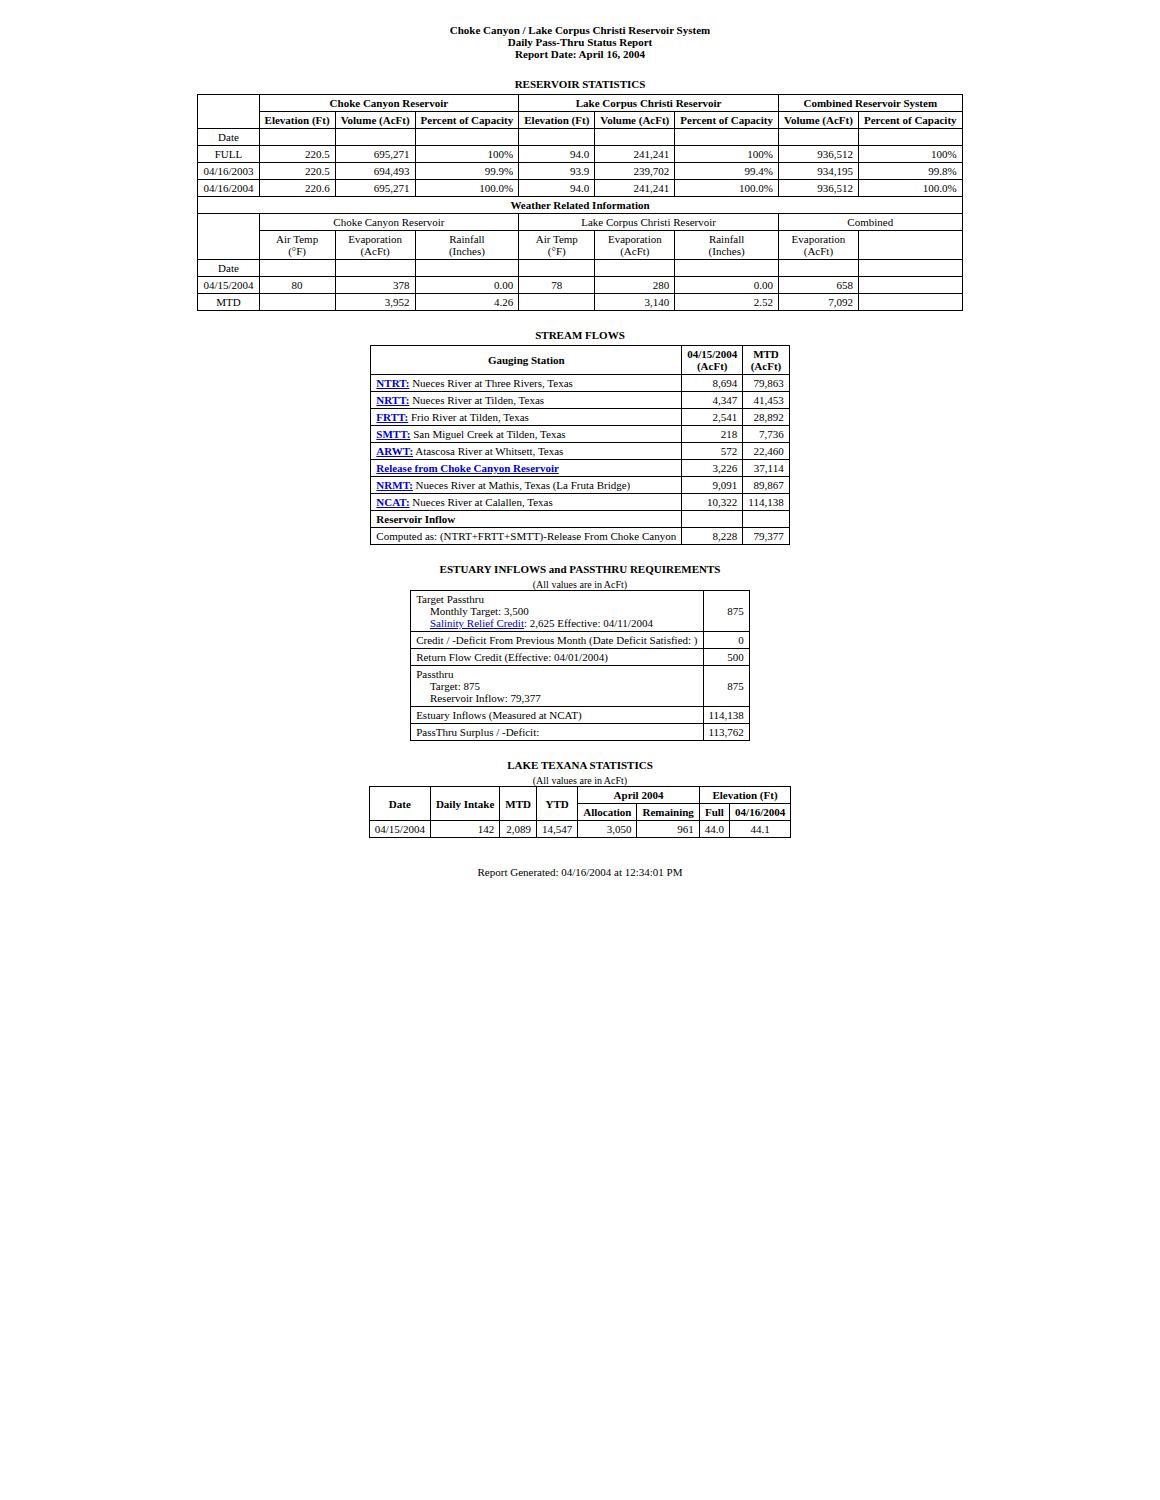Choke Canyon / Lake Corpus Christi Reservoir System
Daily Pass-Thru Status Report
Report Date: April 16, 2004
RESERVOIR STATISTICS
| | Choke Canyon Reservoir | Lake Corpus Christi Reservoir | Combined Reservoir System |
| --- | --- | --- | --- |
| Elevation (Ft) | Volume (AcFt) | Percent of Capacity | Elevation (Ft) | Volume (AcFt) | Percent of Capacity | Volume (AcFt) | Percent of Capacity |
| Date | | | | | | | | |
| FULL | 220.5 | 695,271 | 100% | 94.0 | 241,241 | 100% | 936,512 | 100% |
| 04/16/2003 | 220.5 | 694,493 | 99.9% | 93.9 | 239,702 | 99.4% | 934,195 | 99.8% |
| 04/16/2004 | 220.6 | 695,271 | 100.0% | 94.0 | 241,241 | 100.0% | 936,512 | 100.0% |
| Weather Related Information |
| | Choke Canyon Reservoir | Lake Corpus Christi Reservoir | Combined |
| Air Temp (°F) | Evaporation (AcFt) | Rainfall (Inches) | Air Temp (°F) | Evaporation (AcFt) | Rainfall (Inches) | Evaporation (AcFt) | |
| Date | | | | | | | | |
| 04/15/2004 | 80 | 378 | 0.00 | 78 | 280 | 0.00 | 658 | |
| MTD | | 3,952 | 4.26 | | 3,140 | 2.52 | 7,092 | |
STREAM FLOWS
| Gauging Station | 04/15/2004 (AcFt) | MTD (AcFt) |
| --- | --- | --- |
| NTRT: Nueces River at Three Rivers, Texas | 8,694 | 79,863 |
| NRTT: Nueces River at Tilden, Texas | 4,347 | 41,453 |
| FRTT: Frio River at Tilden, Texas | 2,541 | 28,892 |
| SMTT: San Miguel Creek at Tilden, Texas | 218 | 7,736 |
| ARWT: Atascosa River at Whitsett, Texas | 572 | 22,460 |
| Release from Choke Canyon Reservoir | 3,226 | 37,114 |
| NRMT: Nueces River at Mathis, Texas (La Fruta Bridge) | 9,091 | 89,867 |
| NCAT: Nueces River at Calallen, Texas | 10,322 | 114,138 |
| Reservoir Inflow | | |
| Computed as: (NTRT+FRTT+SMTT)-Release From Choke Canyon | 8,228 | 79,377 |
ESTUARY INFLOWS and PASSTHRU REQUIREMENTS
(All values are in AcFt)
| Target Passthru Monthly Target: 3,500 Salinity Relief Credit : 2,625 Effective: 04/11/2004 | 875 |
| Credit / -Deficit From Previous Month (Date Deficit Satisfied: ) | 0 |
| Return Flow Credit (Effective: 04/01/2004) | 500 |
| Passthru Target: 875 Reservoir Inflow: 79,377 | 875 |
| Estuary Inflows (Measured at NCAT) | 114,138 |
| PassThru Surplus / -Deficit: | 113,762 |
LAKE TEXANA STATISTICS
(All values are in AcFt)
| Date | Daily Intake | MTD | YTD | April 2004 | Elevation (Ft) |
| --- | --- | --- | --- | --- | --- |
| Allocation | Remaining | Full | 04/16/2004 |
| 04/15/2004 | 142 | 2,089 | 14,547 | 3,050 | 961 | 44.0 | 44.1 |
Report Generated: 04/16/2004 at 12:34:01 PM